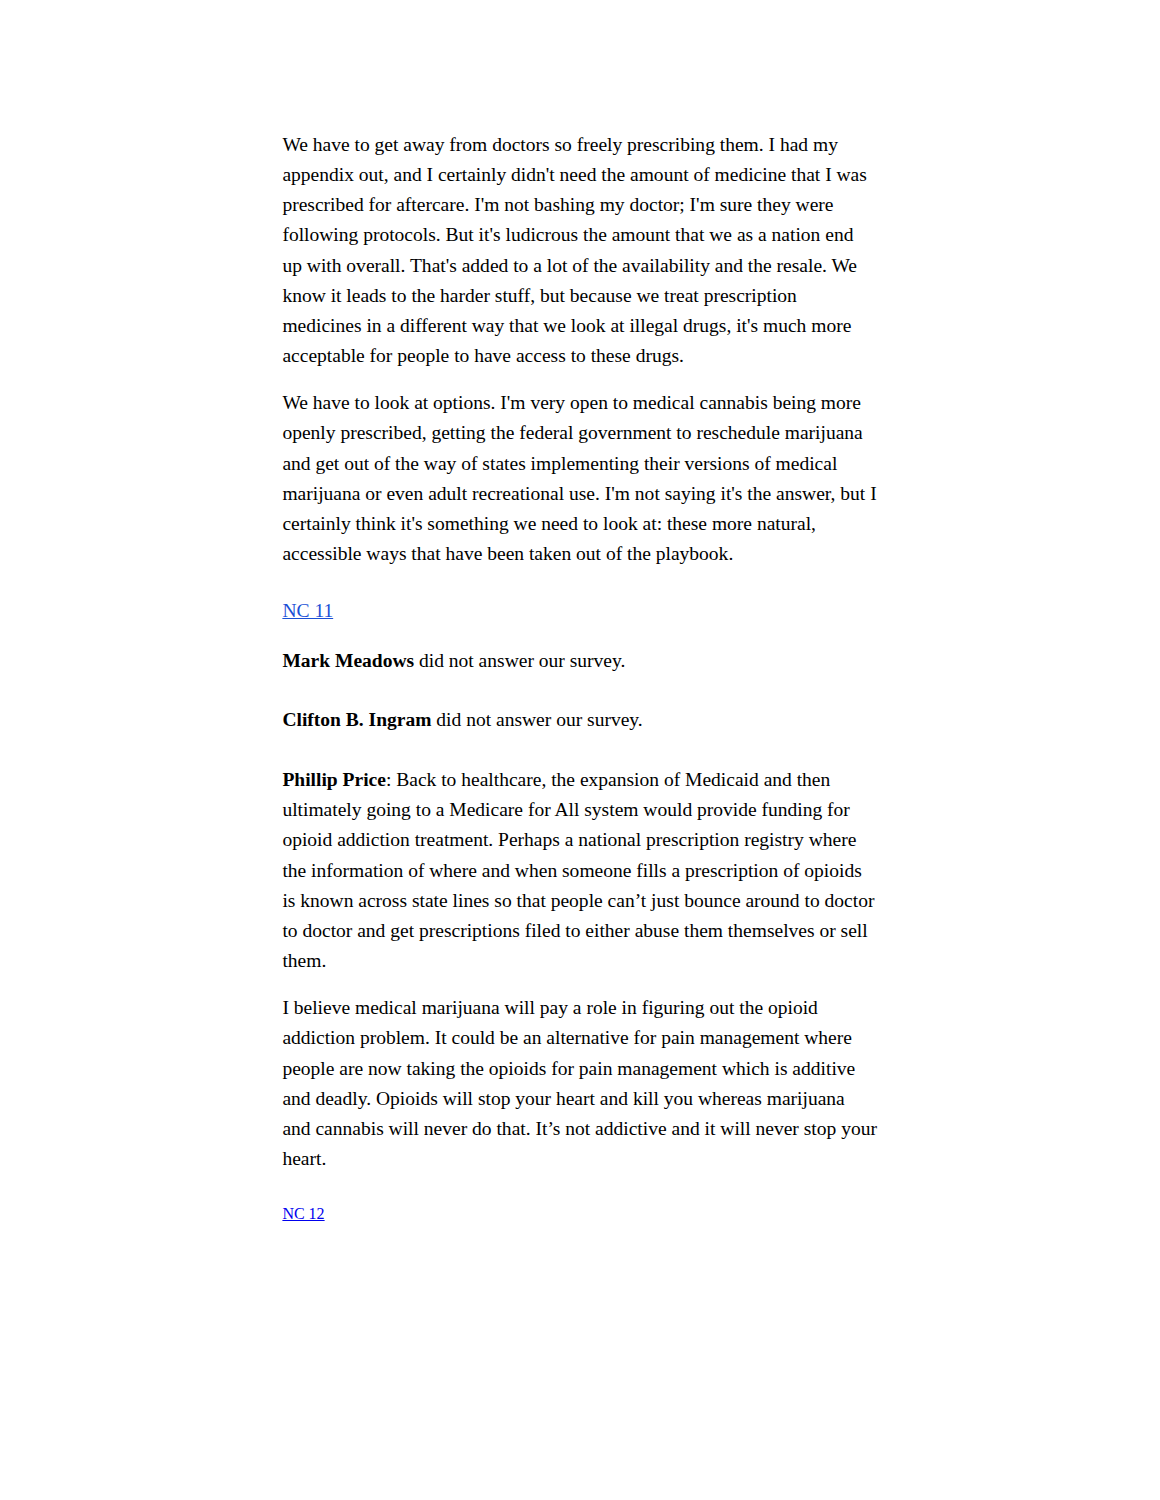We have to get away from doctors so freely prescribing them. I had my appendix out, and I certainly didn't need the amount of medicine that I was prescribed for aftercare. I'm not bashing my doctor; I'm sure they were following protocols. But it's ludicrous the amount that we as a nation end up with overall. That's added to a lot of the availability and the resale. We know it leads to the harder stuff, but because we treat prescription medicines in a different way that we look at illegal drugs, it's much more acceptable for people to have access to these drugs.
We have to look at options. I'm very open to medical cannabis being more openly prescribed, getting the federal government to reschedule marijuana and get out of the way of states implementing their versions of medical marijuana or even adult recreational use. I'm not saying it's the answer, but I certainly think it's something we need to look at: these more natural, accessible ways that have been taken out of the playbook.
NC 11
Mark Meadows did not answer our survey.
Clifton B. Ingram did not answer our survey.
Phillip Price: Back to healthcare, the expansion of Medicaid and then ultimately going to a Medicare for All system would provide funding for opioid addiction treatment. Perhaps a national prescription registry where the information of where and when someone fills a prescription of opioids is known across state lines so that people can’t just bounce around to doctor to doctor and get prescriptions filed to either abuse them themselves or sell them.
I believe medical marijuana will pay a role in figuring out the opioid addiction problem. It could be an alternative for pain management where people are now taking the opioids for pain management which is additive and deadly. Opioids will stop your heart and kill you whereas marijuana and cannabis will never do that. It’s not addictive and it will never stop your heart.
NC 12